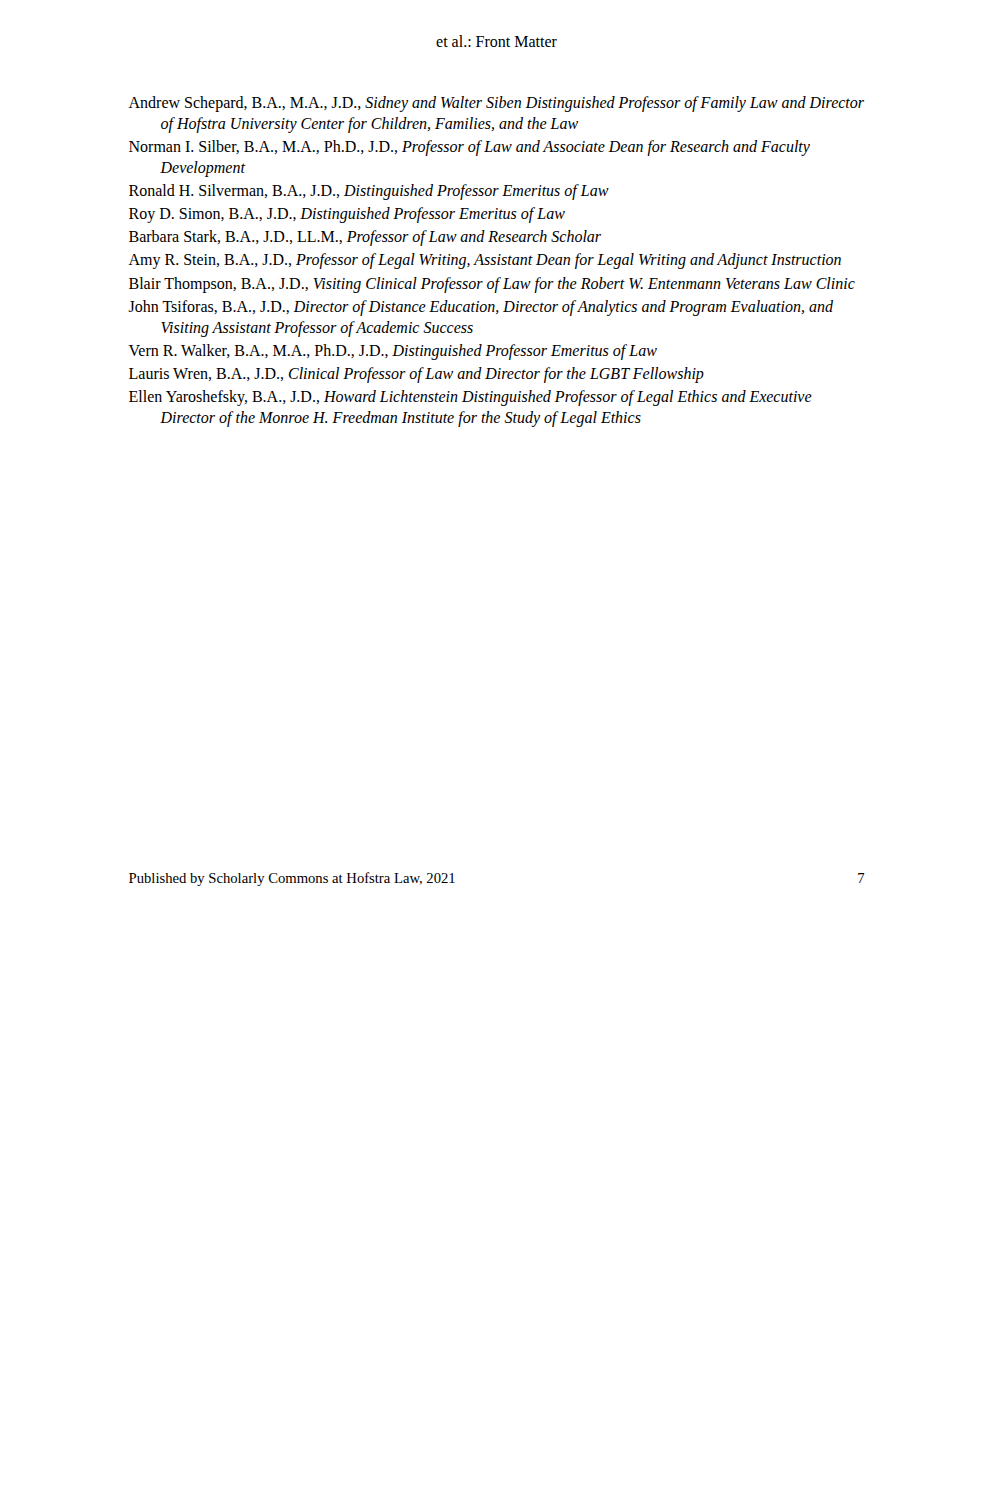et al.: Front Matter
Andrew Schepard, B.A., M.A., J.D., Sidney and Walter Siben Distinguished Professor of Family Law and Director of Hofstra University Center for Children, Families, and the Law
Norman I. Silber, B.A., M.A., Ph.D., J.D., Professor of Law and Associate Dean for Research and Faculty Development
Ronald H. Silverman, B.A., J.D., Distinguished Professor Emeritus of Law
Roy D. Simon, B.A., J.D., Distinguished Professor Emeritus of Law
Barbara Stark, B.A., J.D., LL.M., Professor of Law and Research Scholar
Amy R. Stein, B.A., J.D., Professor of Legal Writing, Assistant Dean for Legal Writing and Adjunct Instruction
Blair Thompson, B.A., J.D., Visiting Clinical Professor of Law for the Robert W. Entenmann Veterans Law Clinic
John Tsiforas, B.A., J.D., Director of Distance Education, Director of Analytics and Program Evaluation, and Visiting Assistant Professor of Academic Success
Vern R. Walker, B.A., M.A., Ph.D., J.D., Distinguished Professor Emeritus of Law
Lauris Wren, B.A., J.D., Clinical Professor of Law and Director for the LGBT Fellowship
Ellen Yaroshefsky, B.A., J.D., Howard Lichtenstein Distinguished Professor of Legal Ethics and Executive Director of the Monroe H. Freedman Institute for the Study of Legal Ethics
Published by Scholarly Commons at Hofstra Law, 2021 7